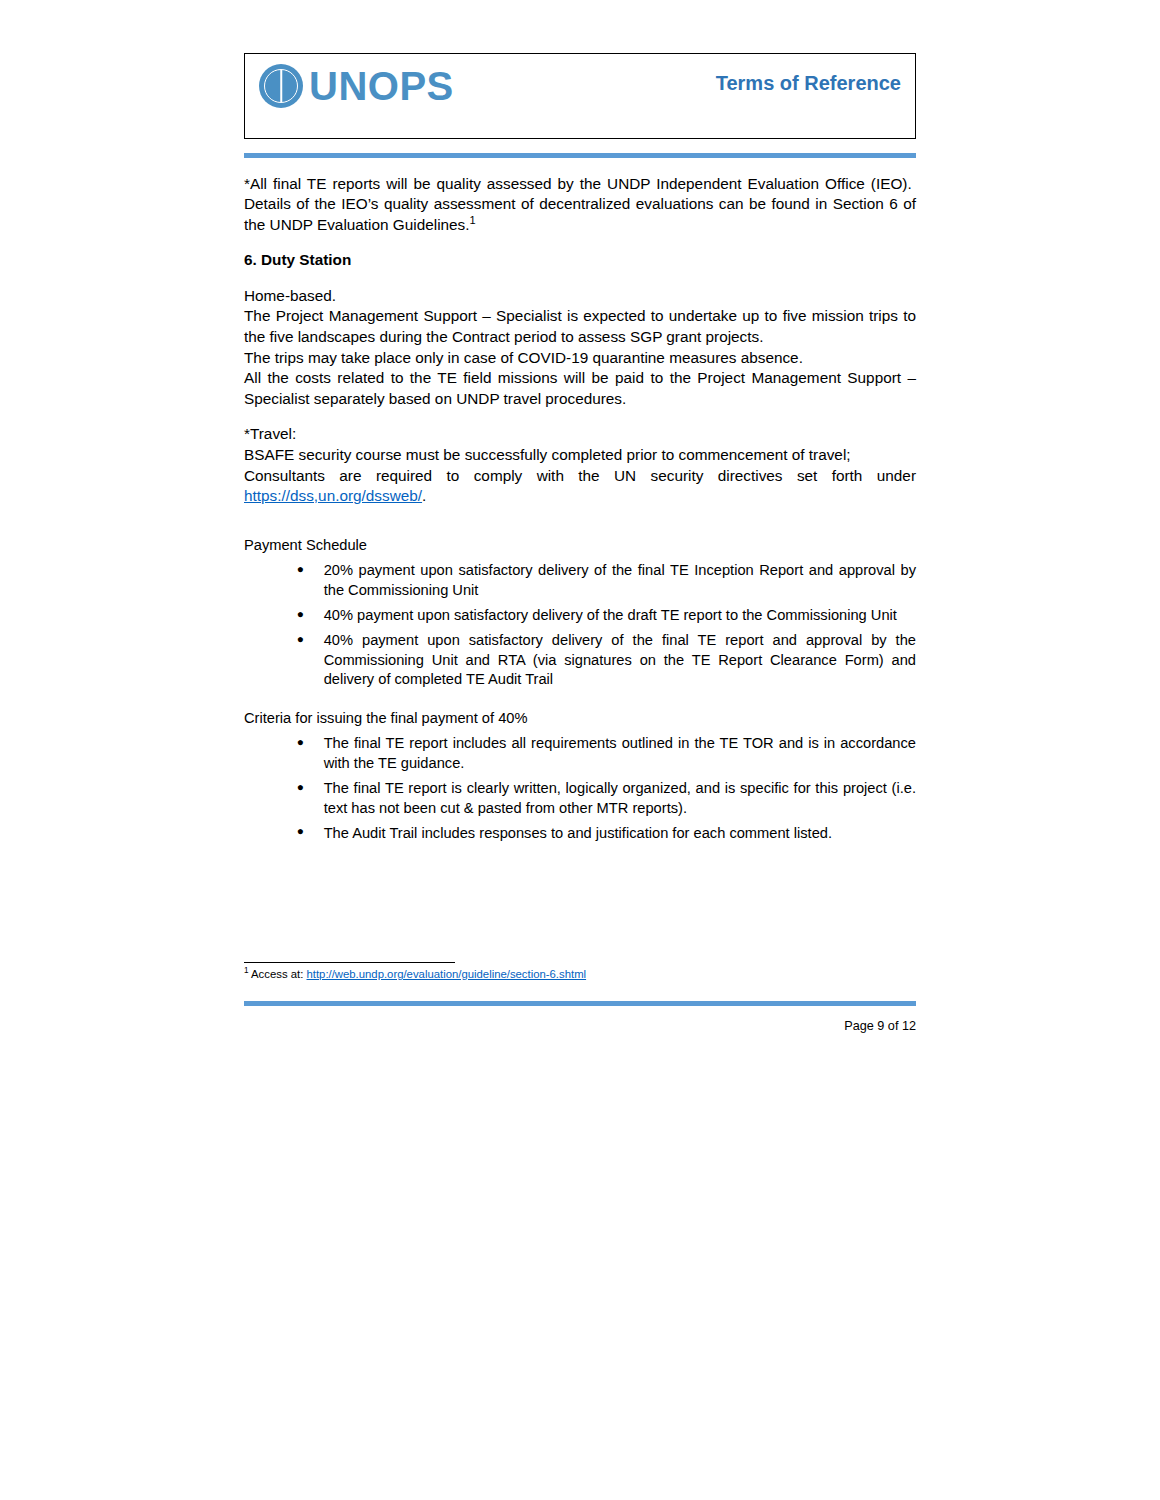UNOPS
Terms of Reference
*All final TE reports will be quality assessed by the UNDP Independent Evaluation Office (IEO). Details of the IEO’s quality assessment of decentralized evaluations can be found in Section 6 of the UNDP Evaluation Guidelines.1
6. Duty Station
Home-based.
The Project Management Support – Specialist is expected to undertake up to five mission trips to the five landscapes during the Contract period to assess SGP grant projects.
The trips may take place only in case of COVID-19 quarantine measures absence.
All the costs related to the TE field missions will be paid to the Project Management Support – Specialist separately based on UNDP travel procedures.
*Travel:
BSAFE security course must be successfully completed prior to commencement of travel;
Consultants are required to comply with the UN security directives set forth under https://dss,un.org/dssweb/.
Payment Schedule
20% payment upon satisfactory delivery of the final TE Inception Report and approval by the Commissioning Unit
40% payment upon satisfactory delivery of the draft TE report to the Commissioning Unit
40% payment upon satisfactory delivery of the final TE report and approval by the Commissioning Unit and RTA (via signatures on the TE Report Clearance Form) and delivery of completed TE Audit Trail
Criteria for issuing the final payment of 40%
The final TE report includes all requirements outlined in the TE TOR and is in accordance with the TE guidance.
The final TE report is clearly written, logically organized, and is specific for this project (i.e. text has not been cut & pasted from other MTR reports).
The Audit Trail includes responses to and justification for each comment listed.
1 Access at: http://web.undp.org/evaluation/guideline/section-6.shtml
Page 9 of 12